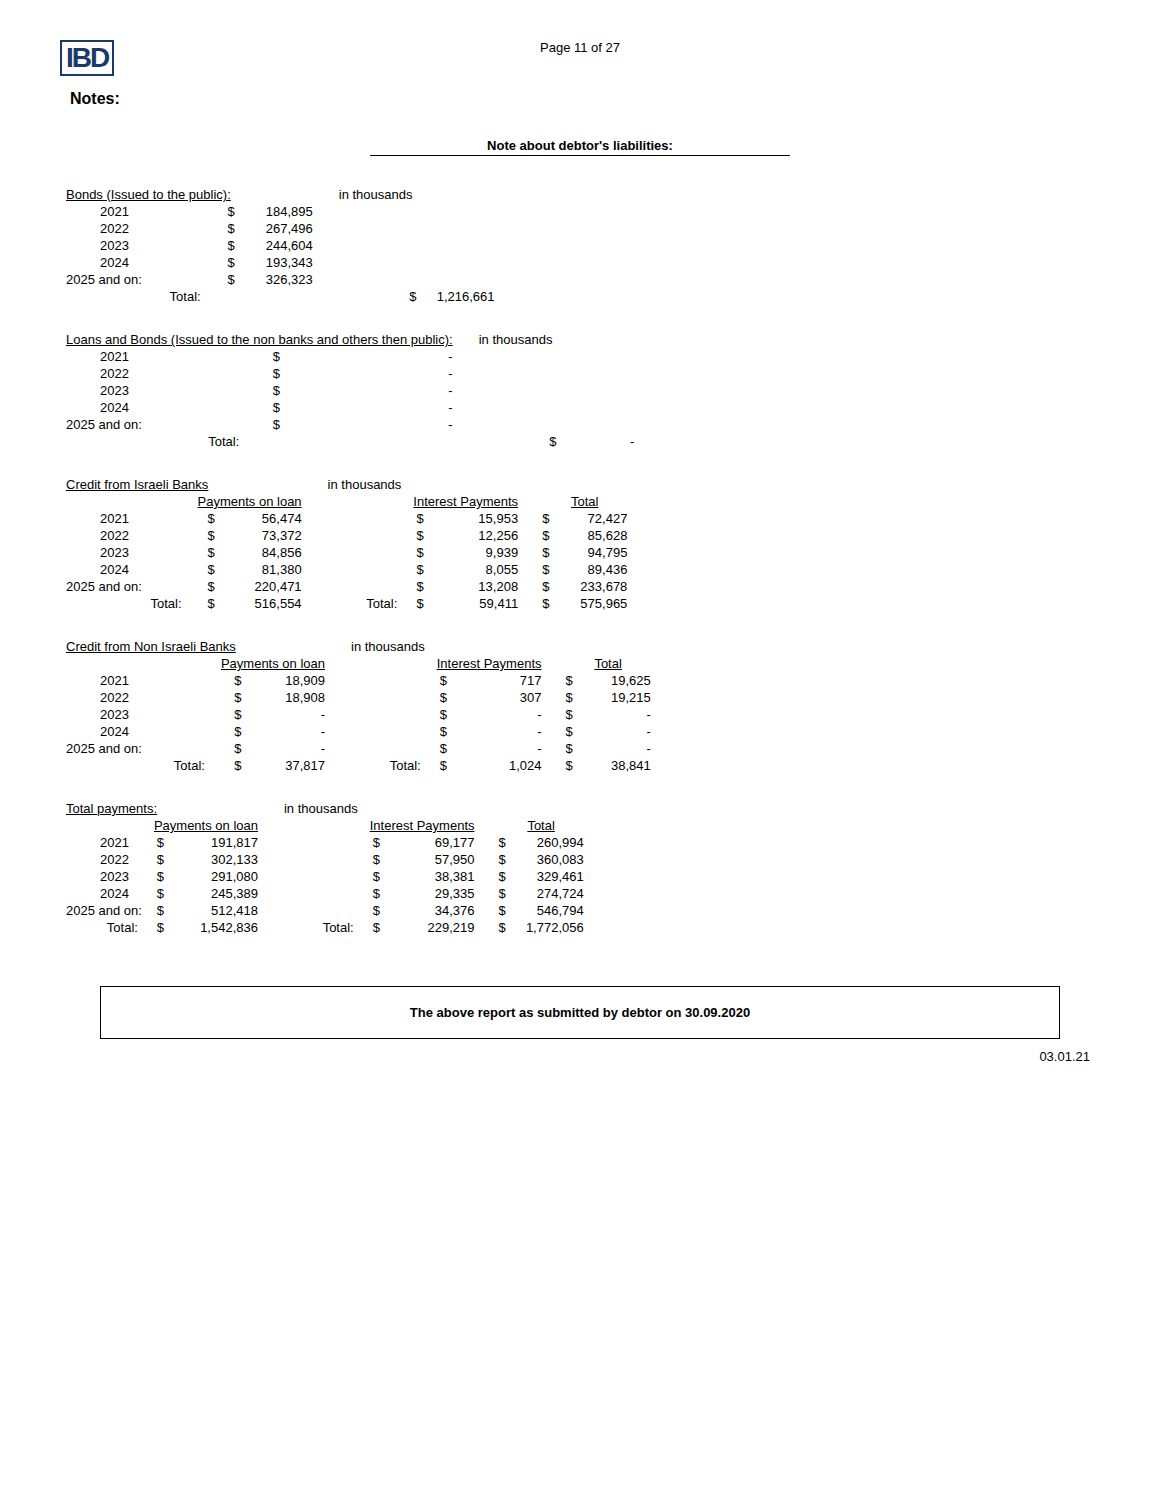IBD
Page 11 of 27
Notes:
Note about debtor's liabilities:
| Bonds (Issued to the public): | | in thousands |
| 2021 | $ | 184,895 |
| 2022 | $ | 267,496 |
| 2023 | $ | 244,604 |
| 2024 | $ | 193,343 |
| 2025 and on: | $ | 326,323 |
| Total: | | | $ | 1,216,661 |
| Loans and Bonds (Issued to the non banks and others then public): | in thousands |
| 2021 | $ | - |
| 2022 | $ | - |
| 2023 | $ | - |
| 2024 | $ | - |
| 2025 and on: | $ | - |
| Total: | | | $ | - |
| Credit from Israeli Banks | | in thousands |
| | Payments on loan | | Interest Payments | | Total |
| 2021 | $ | 56,474 | | $ | 15,953 | | $ | 72,427 |
| 2022 | $ | 73,372 | | $ | 12,256 | | $ | 85,628 |
| 2023 | $ | 84,856 | | $ | 9,939 | | $ | 94,795 |
| 2024 | $ | 81,380 | | $ | 8,055 | | $ | 89,436 |
| 2025 and on: | $ | 220,471 | | $ | 13,208 | | $ | 233,678 |
| Total: | $ | 516,554 | Total: | $ | 59,411 | | $ | 575,965 |
| Credit from Non Israeli Banks | | in thousands |
| | Payments on loan | | Interest Payments | | Total |
| 2021 | $ | 18,909 | | $ | 717 | | $ | 19,625 |
| 2022 | $ | 18,908 | | $ | 307 | | $ | 19,215 |
| 2023 | $ | - | | $ | - | | $ | - |
| 2024 | $ | - | | $ | - | | $ | - |
| 2025 and on: | $ | - | | $ | - | | $ | - |
| Total: | $ | 37,817 | Total: | $ | 1,024 | | $ | 38,841 |
| Total payments: | | in thousands |
| | Payments on loan | | Interest Payments | | Total |
| 2021 | $ | 191,817 | | $ | 69,177 | | $ | 260,994 |
| 2022 | $ | 302,133 | | $ | 57,950 | | $ | 360,083 |
| 2023 | $ | 291,080 | | $ | 38,381 | | $ | 329,461 |
| 2024 | $ | 245,389 | | $ | 29,335 | | $ | 274,724 |
| 2025 and on: | $ | 512,418 | | $ | 34,376 | | $ | 546,794 |
| Total: | $ | 1,542,836 | Total: | $ | 229,219 | | $ | 1,772,056 |
The above report as submitted by debtor on 30.09.2020
03.01.21